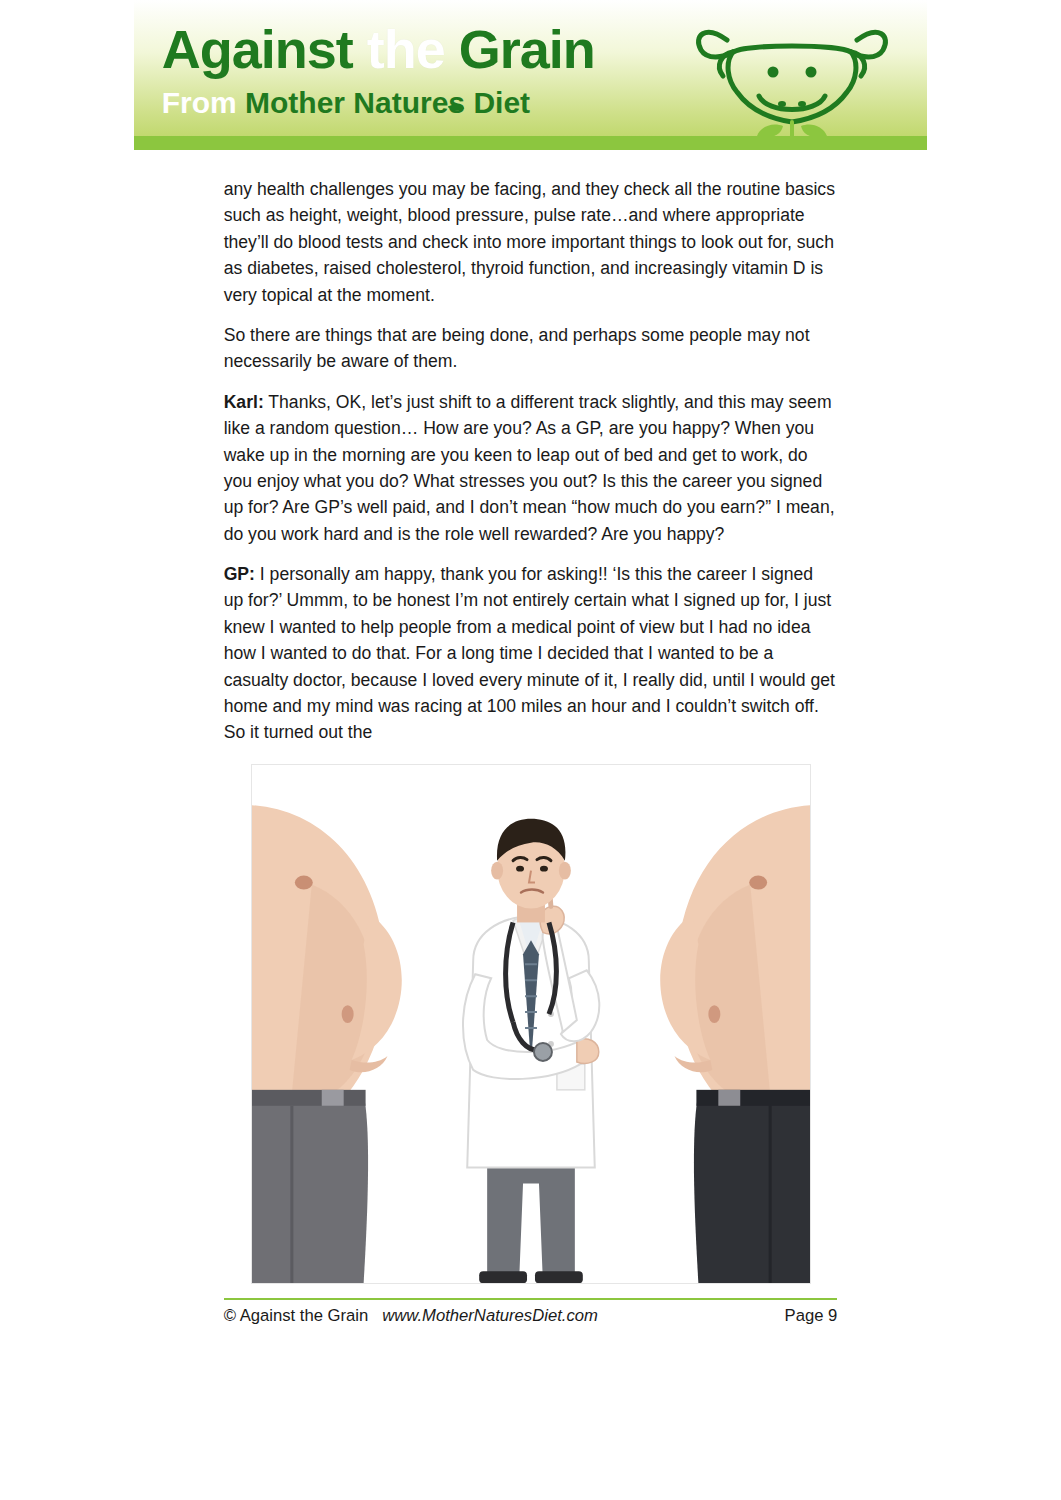Against the Grain
From Mother Nature s Diet
any health challenges you may be facing, and they check all the routine basics such as height, weight, blood pressure, pulse rate…and where appropriate they’ll do blood tests and check into more important things to look out for, such as diabetes, raised cholesterol, thyroid function, and increasingly vitamin D is very topical at the moment.
So there are things that are being done, and perhaps some people may not necessarily be aware of them.
Karl: Thanks, OK, let’s just shift to a different track slightly, and this may seem like a random question… How are you? As a GP, are you happy? When you wake up in the morning are you keen to leap out of bed and get to work, do you enjoy what you do? What stresses you out? Is this the career you signed up for? Are GP’s well paid, and I don’t mean “how much do you earn?” I mean, do you work hard and is the role well rewarded? Are you happy?
GP: I personally am happy, thank you for asking!! ‘Is this the career I signed up for?’ Ummm, to be honest I’m not entirely certain what I signed up for, I just knew I wanted to help people from a medical point of view but I had no idea how I wanted to do that. For a long time I decided that I wanted to be a casualty doctor, because I loved every minute of it, I really did, until I would get home and my mind was racing at 100 miles an hour and I couldn’t switch off. So it turned out the
© Against the Grain www.MotherNaturesDiet.com
Page 9